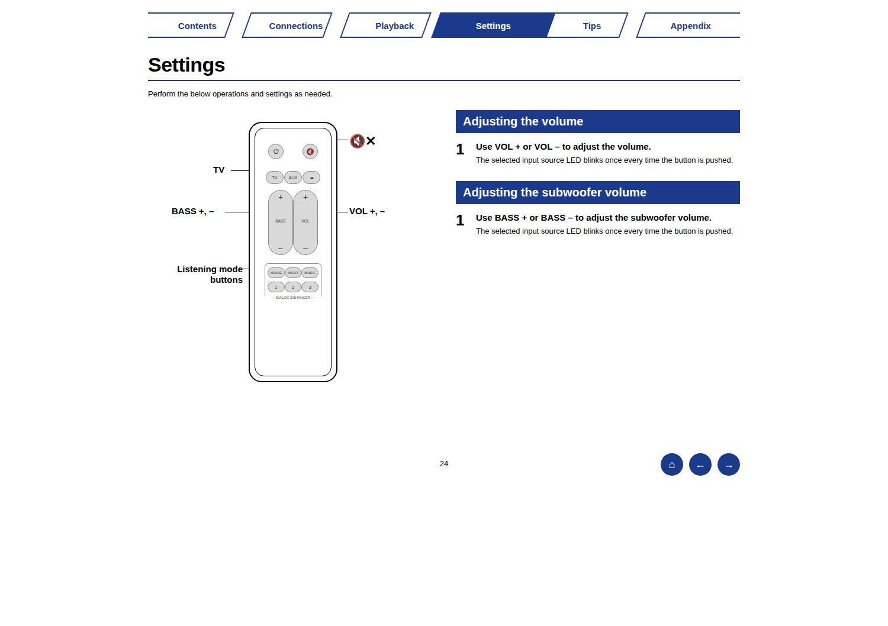Contents
Connections
Playback
Settings
Tips
Appendix
Settings
Perform the below operations and settings as needed.
TV
BASS +, –
VOL +, –
🔇✕
Listening mode
buttons
⏻
🔇
TV
AUX
☁
+ BASS –
+ VOL –
MOVIE
NIGHT
MUSIC
1
2
3
— DIALOG ENHANCER —
Adjusting the volume
1
Use VOL + or VOL – to adjust the volume.
The selected input source LED blinks once every time the button is pushed.
Adjusting the subwoofer volume
1
Use BASS + or BASS – to adjust the subwoofer volume.
The selected input source LED blinks once every time the button is pushed.
24
⌂
←
→